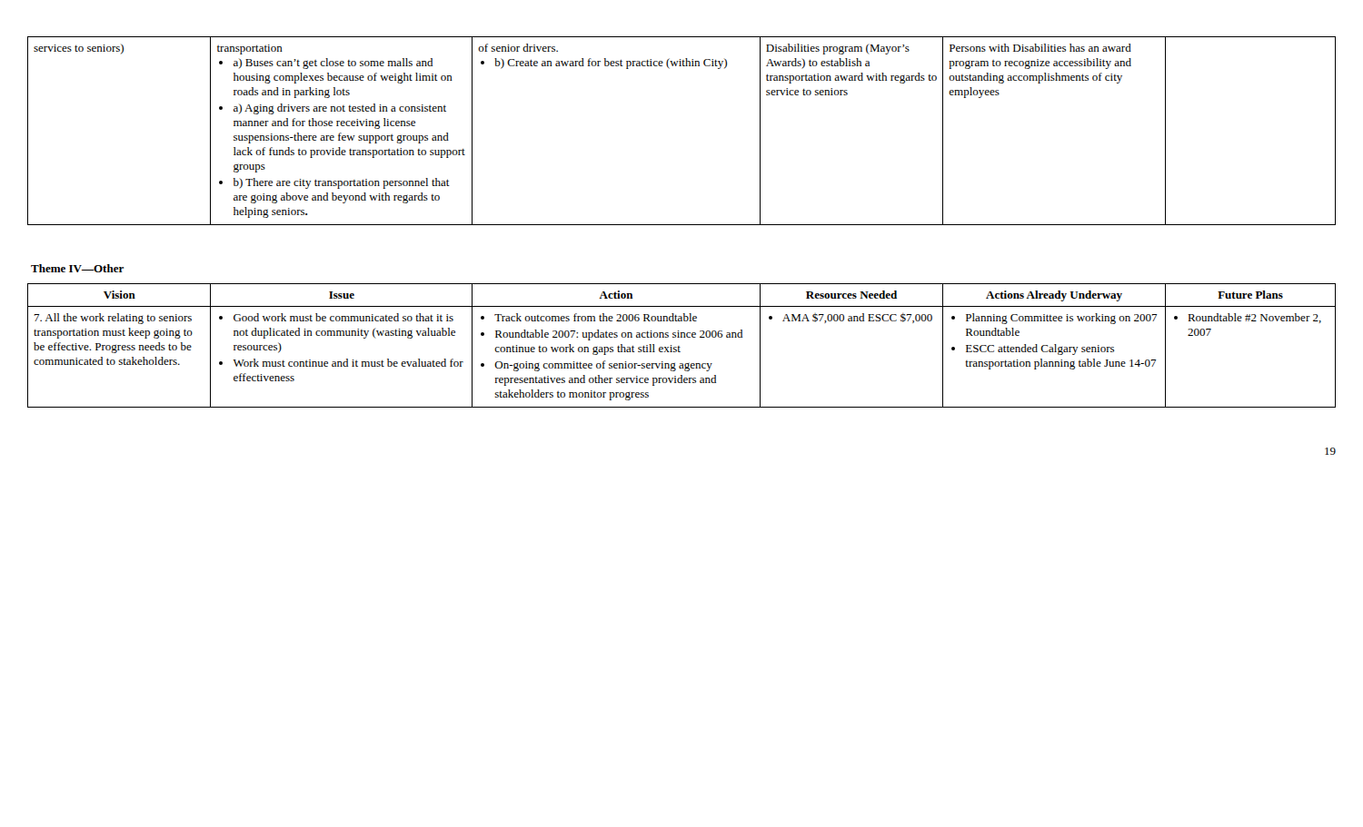| services to seniors) | transportation a) Buses can’t get close to some malls and housing complexes because of weight limit on roads and in parking lots a) Aging drivers are not tested in a consistent manner and for those receiving license suspensions-there are few support groups and lack of funds to provide transportation to support groups b) There are city transportation personnel that are going above and beyond with regards to helping seniors . | of senior drivers. b) Create an award for best practice (within City) | Disabilities program (Mayor’s Awards) to establish a transportation award with regards to service to seniors | Persons with Disabilities has an award program to recognize accessibility and outstanding accomplishments of city employees | |
Theme IV—Other
| Vision | Issue | Action | Resources Needed | Actions Already Underway | Future Plans |
| --- | --- | --- | --- | --- | --- |
| 7. All the work relating to seniors transportation must keep going to be effective. Progress needs to be communicated to stakeholders. | Good work must be communicated so that it is not duplicated in community (wasting valuable resources) Work must continue and it must be evaluated for effectiveness | Track outcomes from the 2006 Roundtable Roundtable 2007: updates on actions since 2006 and continue to work on gaps that still exist On-going committee of senior-serving agency representatives and other service providers and stakeholders to monitor progress | AMA $7,000 and ESCC $7,000 | Planning Committee is working on 2007 Roundtable ESCC attended Calgary seniors transportation planning table June 14-07 | Roundtable #2 November 2, 2007 |
19